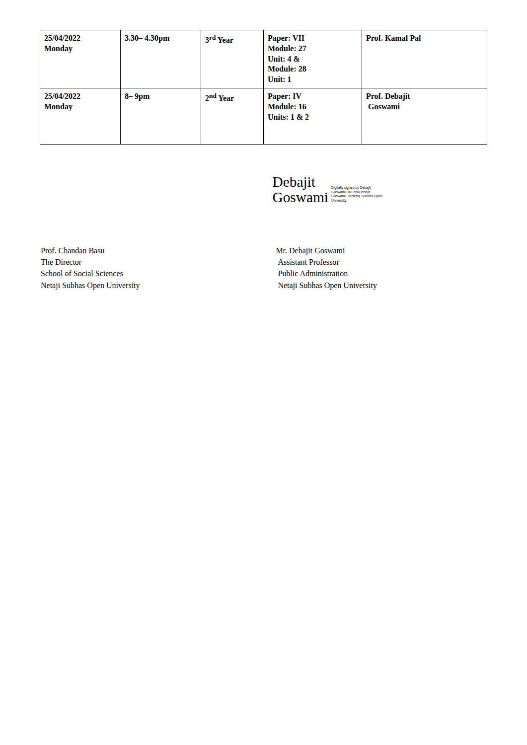| 25/04/2022 Monday | 3.30– 4.30pm | 3 rd Year | Paper: VII Module: 27 Unit: 4 & Module: 28 Unit: 1 | Prof. Kamal Pal |
| 25/04/2022 Monday | 8– 9pm | 2 nd Year | Paper: IV Module: 16 Units: 1 & 2 | Prof. Debajit Goswami |
Debajit
Goswami Digitally signed by Debajit Goswami DN: cn=Debajit Goswami, o=Netaji Subhas Open University,
| Prof. Chandan Basu The Director School of Social Sciences Netaji Subhas Open University | Mr. Debajit Goswami Assistant Professor Public Administration Netaji Subhas Open University |